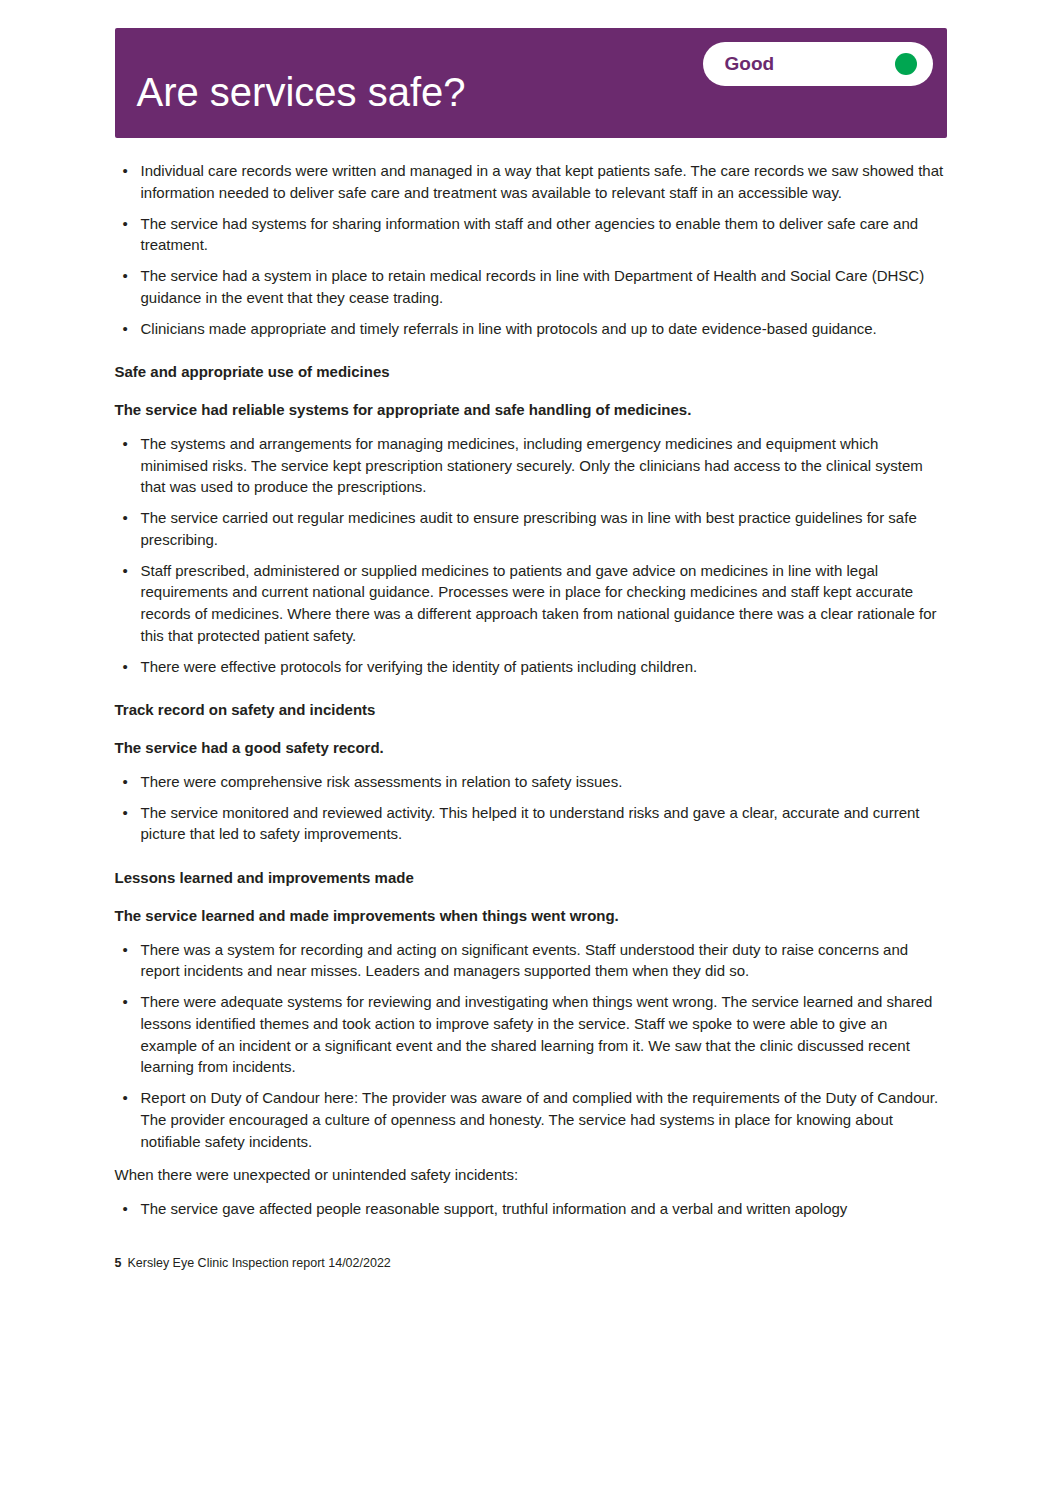Good
Are services safe?
Individual care records were written and managed in a way that kept patients safe. The care records we saw showed that information needed to deliver safe care and treatment was available to relevant staff in an accessible way.
The service had systems for sharing information with staff and other agencies to enable them to deliver safe care and treatment.
The service had a system in place to retain medical records in line with Department of Health and Social Care (DHSC) guidance in the event that they cease trading.
Clinicians made appropriate and timely referrals in line with protocols and up to date evidence-based guidance.
Safe and appropriate use of medicines
The service had reliable systems for appropriate and safe handling of medicines.
The systems and arrangements for managing medicines, including emergency medicines and equipment which minimised risks. The service kept prescription stationery securely. Only the clinicians had access to the clinical system that was used to produce the prescriptions.
The service carried out regular medicines audit to ensure prescribing was in line with best practice guidelines for safe prescribing.
Staff prescribed, administered or supplied medicines to patients and gave advice on medicines in line with legal requirements and current national guidance. Processes were in place for checking medicines and staff kept accurate records of medicines. Where there was a different approach taken from national guidance there was a clear rationale for this that protected patient safety.
There were effective protocols for verifying the identity of patients including children.
Track record on safety and incidents
The service had a good safety record.
There were comprehensive risk assessments in relation to safety issues.
The service monitored and reviewed activity. This helped it to understand risks and gave a clear, accurate and current picture that led to safety improvements.
Lessons learned and improvements made
The service learned and made improvements when things went wrong.
There was a system for recording and acting on significant events. Staff understood their duty to raise concerns and report incidents and near misses. Leaders and managers supported them when they did so.
There were adequate systems for reviewing and investigating when things went wrong. The service learned and shared lessons identified themes and took action to improve safety in the service. Staff we spoke to were able to give an example of an incident or a significant event and the shared learning from it. We saw that the clinic discussed recent learning from incidents.
Report on Duty of Candour here: The provider was aware of and complied with the requirements of the Duty of Candour. The provider encouraged a culture of openness and honesty. The service had systems in place for knowing about notifiable safety incidents.
When there were unexpected or unintended safety incidents:
The service gave affected people reasonable support, truthful information and a verbal and written apology
5 Kersley Eye Clinic Inspection report 14/02/2022